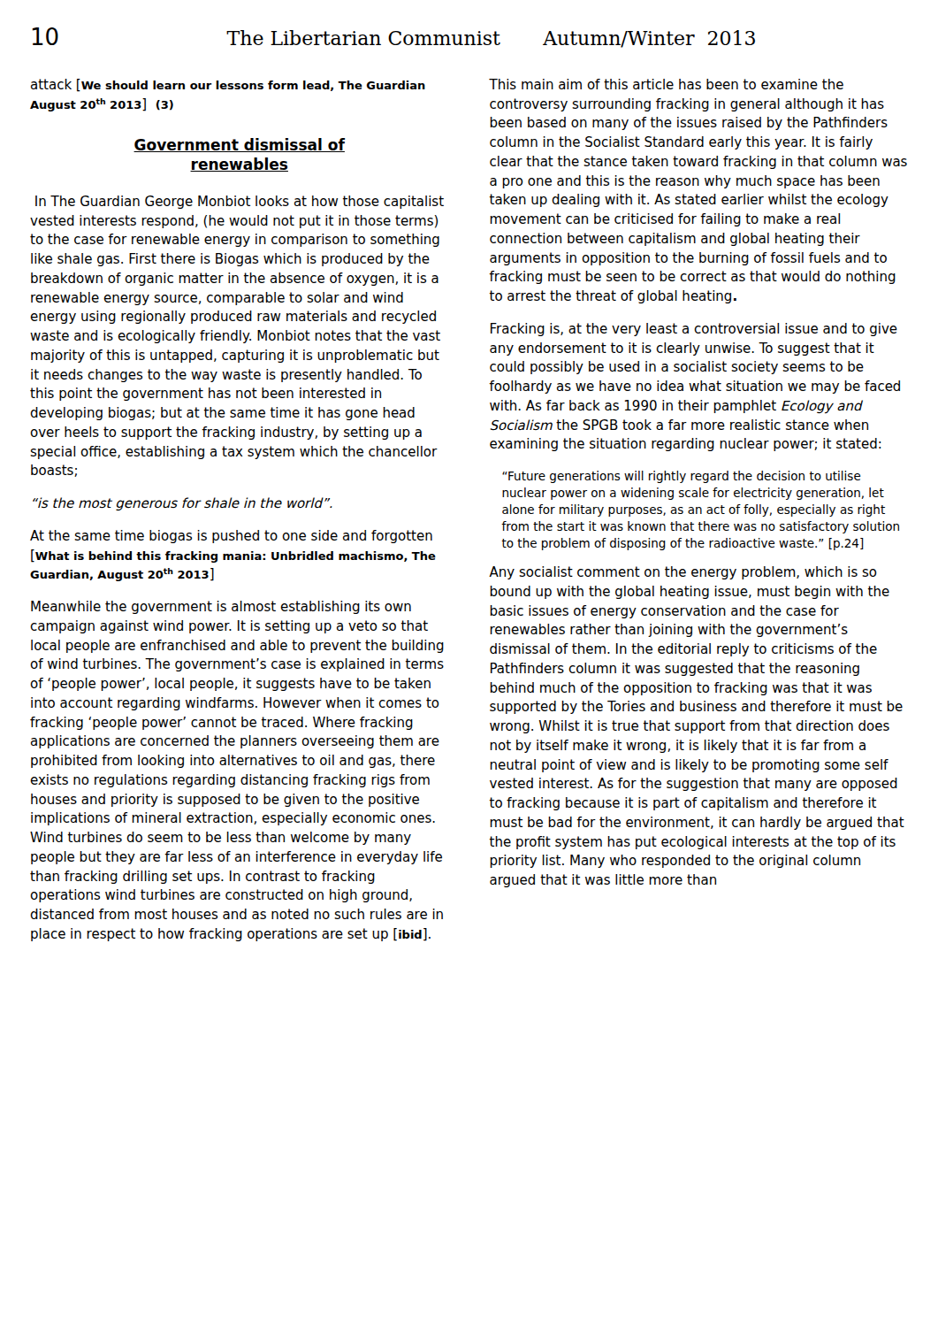10
The Libertarian CommunistAutumn/Winter 2013
attack [We should learn our lessons form lead, The Guardian August 20th 2013] (3)
Government dismissal of
renewables
In The Guardian George Monbiot looks at how those capitalist vested interests respond, (he would not put it in those terms) to the case for renewable energy in comparison to something like shale gas. First there is Biogas which is produced by the breakdown of organic matter in the absence of oxygen, it is a renewable energy source, comparable to solar and wind energy using regionally produced raw materials and recycled waste and is ecologically friendly. Monbiot notes that the vast majority of this is untapped, capturing it is unproblematic but it needs changes to the way waste is presently handled. To this point the government has not been interested in developing biogas; but at the same time it has gone head over heels to support the fracking industry, by setting up a special office, establishing a tax system which the chancellor boasts;
“is the most generous for shale in the world”.
At the same time biogas is pushed to one side and forgotten [What is behind this fracking mania: Unbridled machismo, The Guardian, August 20th 2013]
Meanwhile the government is almost establishing its own campaign against wind power. It is setting up a veto so that local people are enfranchised and able to prevent the building of wind turbines. The government’s case is explained in terms of ‘people power’, local people, it suggests have to be taken into account regarding windfarms. However when it comes to fracking ‘people power’ cannot be traced. Where fracking applications are concerned the planners overseeing them are prohibited from looking into alternatives to oil and gas, there exists no regulations regarding distancing fracking rigs from houses and priority is supposed to be given to the positive implications of mineral extraction, especially economic ones. Wind turbines do seem to be less than welcome by many people but they are far less of an interference in everyday life than fracking drilling set ups. In contrast to fracking operations wind turbines are constructed on high ground, distanced from most houses and as noted no such rules are in place in respect to how fracking operations are set up [ibid].
This main aim of this article has been to examine the controversy surrounding fracking in general although it has been based on many of the issues raised by the Pathfinders column in the Socialist Standard early this year. It is fairly clear that the stance taken toward fracking in that column was a pro one and this is the reason why much space has been taken up dealing with it. As stated earlier whilst the ecology movement can be criticised for failing to make a real connection between capitalism and global heating their arguments in opposition to the burning of fossil fuels and to fracking must be seen to be correct as that would do nothing to arrest the threat of global heating.
Fracking is, at the very least a controversial issue and to give any endorsement to it is clearly unwise. To suggest that it could possibly be used in a socialist society seems to be foolhardy as we have no idea what situation we may be faced with. As far back as 1990 in their pamphlet Ecology and Socialism the SPGB took a far more realistic stance when examining the situation regarding nuclear power; it stated:
“Future generations will rightly regard the decision to utilise nuclear power on a widening scale for electricity generation, let alone for military purposes, as an act of folly, especially as right from the start it was known that there was no satisfactory solution to the problem of disposing of the radioactive waste.” [p.24]
Any socialist comment on the energy problem, which is so bound up with the global heating issue, must begin with the basic issues of energy conservation and the case for renewables rather than joining with the government’s dismissal of them. In the editorial reply to criticisms of the Pathfinders column it was suggested that the reasoning behind much of the opposition to fracking was that it was supported by the Tories and business and therefore it must be wrong. Whilst it is true that support from that direction does not by itself make it wrong, it is likely that it is far from a neutral point of view and is likely to be promoting some self vested interest. As for the suggestion that many are opposed to fracking because it is part of capitalism and therefore it must be bad for the environment, it can hardly be argued that the profit system has put ecological interests at the top of its priority list. Many who responded to the original column argued that it was little more than